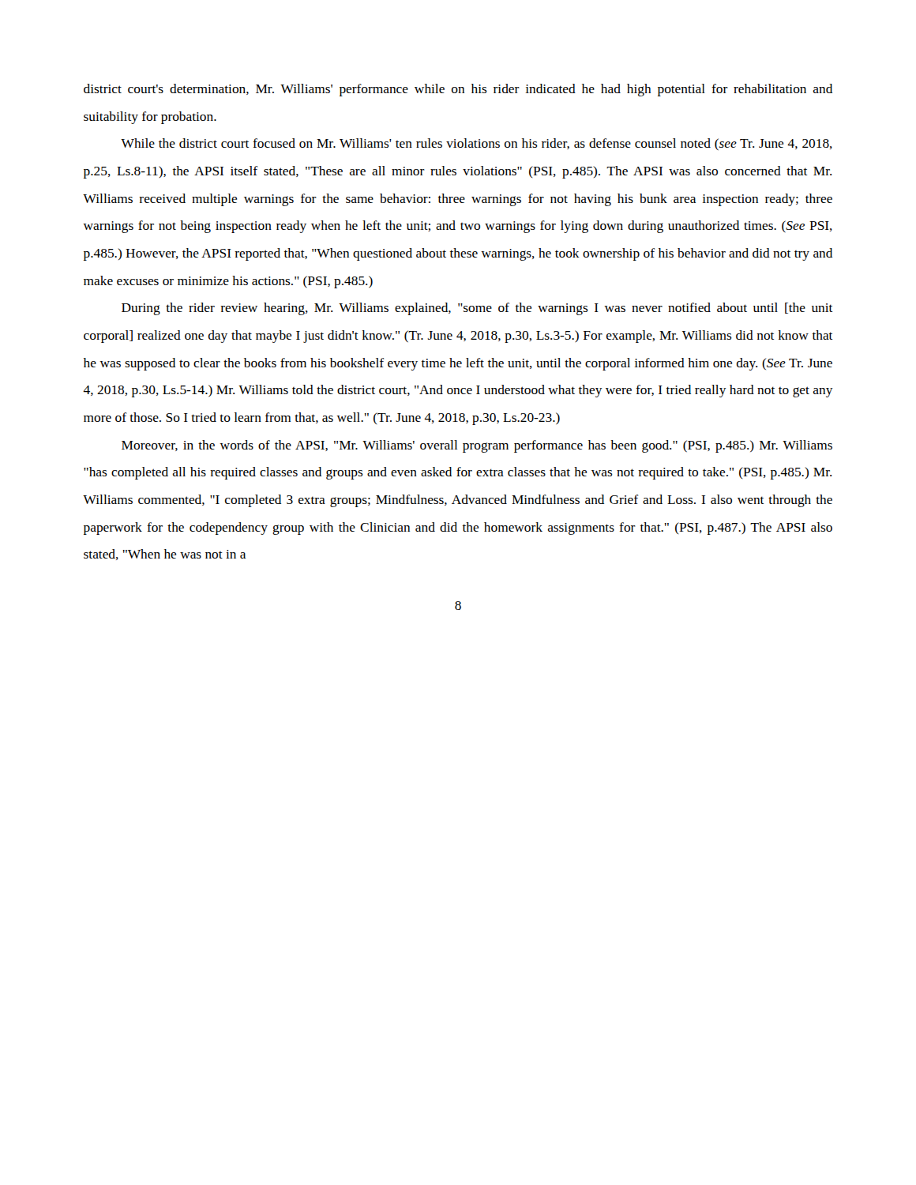district court's determination, Mr. Williams' performance while on his rider indicated he had high potential for rehabilitation and suitability for probation.
While the district court focused on Mr. Williams' ten rules violations on his rider, as defense counsel noted (see Tr. June 4, 2018, p.25, Ls.8-11), the APSI itself stated, "These are all minor rules violations" (PSI, p.485). The APSI was also concerned that Mr. Williams received multiple warnings for the same behavior: three warnings for not having his bunk area inspection ready; three warnings for not being inspection ready when he left the unit; and two warnings for lying down during unauthorized times. (See PSI, p.485.) However, the APSI reported that, "When questioned about these warnings, he took ownership of his behavior and did not try and make excuses or minimize his actions." (PSI, p.485.)
During the rider review hearing, Mr. Williams explained, "some of the warnings I was never notified about until [the unit corporal] realized one day that maybe I just didn't know." (Tr. June 4, 2018, p.30, Ls.3-5.) For example, Mr. Williams did not know that he was supposed to clear the books from his bookshelf every time he left the unit, until the corporal informed him one day. (See Tr. June 4, 2018, p.30, Ls.5-14.) Mr. Williams told the district court, "And once I understood what they were for, I tried really hard not to get any more of those. So I tried to learn from that, as well." (Tr. June 4, 2018, p.30, Ls.20-23.)
Moreover, in the words of the APSI, "Mr. Williams' overall program performance has been good." (PSI, p.485.) Mr. Williams "has completed all his required classes and groups and even asked for extra classes that he was not required to take." (PSI, p.485.) Mr. Williams commented, "I completed 3 extra groups; Mindfulness, Advanced Mindfulness and Grief and Loss. I also went through the paperwork for the codependency group with the Clinician and did the homework assignments for that." (PSI, p.487.) The APSI also stated, "When he was not in a
8